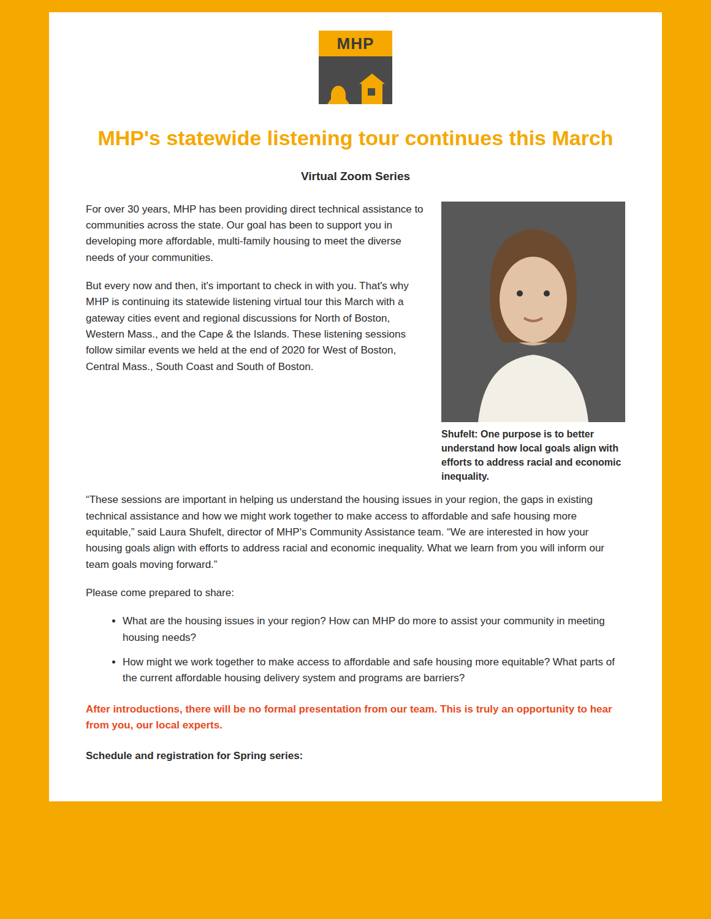MHP
MHP's statewide listening tour continues this March
Virtual Zoom Series
Shufelt: One purpose is to better understand how local goals align with efforts to address racial and economic inequality.
For over 30 years, MHP has been providing direct technical assistance to communities across the state. Our goal has been to support you in developing more affordable, multi-family housing to meet the diverse needs of your communities.
But every now and then, it's important to check in with you. That's why MHP is continuing its statewide listening virtual tour this March with a gateway cities event and regional discussions for North of Boston, Western Mass., and the Cape & the Islands. These listening sessions follow similar events we held at the end of 2020 for West of Boston, Central Mass., South Coast and South of Boston.
“These sessions are important in helping us understand the housing issues in your region, the gaps in existing technical assistance and how we might work together to make access to affordable and safe housing more equitable,” said Laura Shufelt, director of MHP's Community Assistance team. “We are interested in how your housing goals align with efforts to address racial and economic inequality. What we learn from you will inform our team goals moving forward.”
Please come prepared to share:
What are the housing issues in your region? How can MHP do more to assist your community in meeting housing needs?
How might we work together to make access to affordable and safe housing more equitable? What parts of the current affordable housing delivery system and programs are barriers?
After introductions, there will be no formal presentation from our team. This is truly an opportunity to hear from you, our local experts.
Schedule and registration for Spring series: